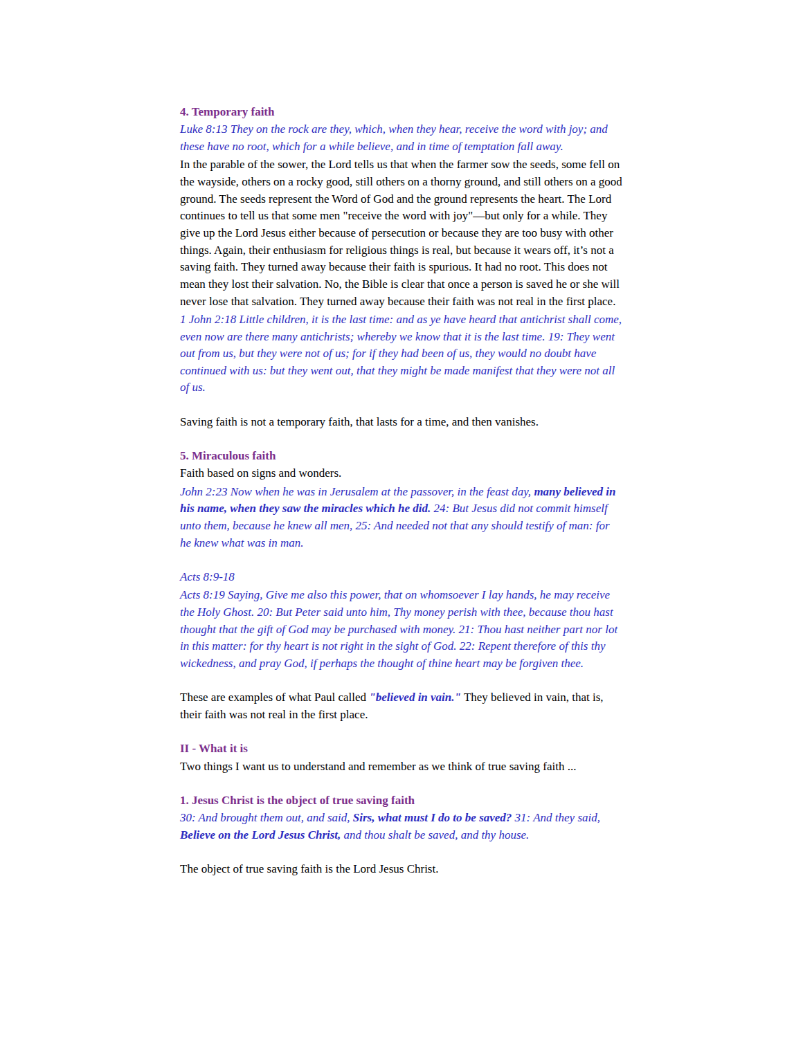4. Temporary faith
Luke 8:13 They on the rock are they, which, when they hear, receive the word with joy; and these have no root, which for a while believe, and in time of temptation fall away.
In the parable of the sower, the Lord tells us that when the farmer sow the seeds, some fell on the wayside, others on a rocky good, still others on a thorny ground, and still others on a good ground. The seeds represent the Word of God and the ground represents the heart. The Lord continues to tell us that some men "receive the word with joy"—but only for a while. They give up the Lord Jesus either because of persecution or because they are too busy with other things. Again, their enthusiasm for religious things is real, but because it wears off, it’s not a saving faith. They turned away because their faith is spurious. It had no root. This does not mean they lost their salvation. No, the Bible is clear that once a person is saved he or she will never lose that salvation. They turned away because their faith was not real in the first place.
1 John 2:18 Little children, it is the last time: and as ye have heard that antichrist shall come, even now are there many antichrists; whereby we know that it is the last time. 19: They went out from us, but they were not of us; for if they had been of us, they would no doubt have continued with us: but they went out, that they might be made manifest that they were not all of us.
Saving faith is not a temporary faith, that lasts for a time, and then vanishes.
5. Miraculous faith
Faith based on signs and wonders.
John 2:23 Now when he was in Jerusalem at the passover, in the feast day, many believed in his name, when they saw the miracles which he did. 24: But Jesus did not commit himself unto them, because he knew all men, 25: And needed not that any should testify of man: for he knew what was in man.
Acts 8:9-18
Acts 8:19 Saying, Give me also this power, that on whomsoever I lay hands, he may receive the Holy Ghost. 20: But Peter said unto him, Thy money perish with thee, because thou hast thought that the gift of God may be purchased with money. 21: Thou hast neither part nor lot in this matter: for thy heart is not right in the sight of God. 22: Repent therefore of this thy wickedness, and pray God, if perhaps the thought of thine heart may be forgiven thee.
These are examples of what Paul called "believed in vain." They believed in vain, that is, their faith was not real in the first place.
II - What it is
Two things I want us to understand and remember as we think of true saving faith ...
1. Jesus Christ is the object of true saving faith
30: And brought them out, and said, Sirs, what must I do to be saved? 31: And they said, Believe on the Lord Jesus Christ, and thou shalt be saved, and thy house.
The object of true saving faith is the Lord Jesus Christ.